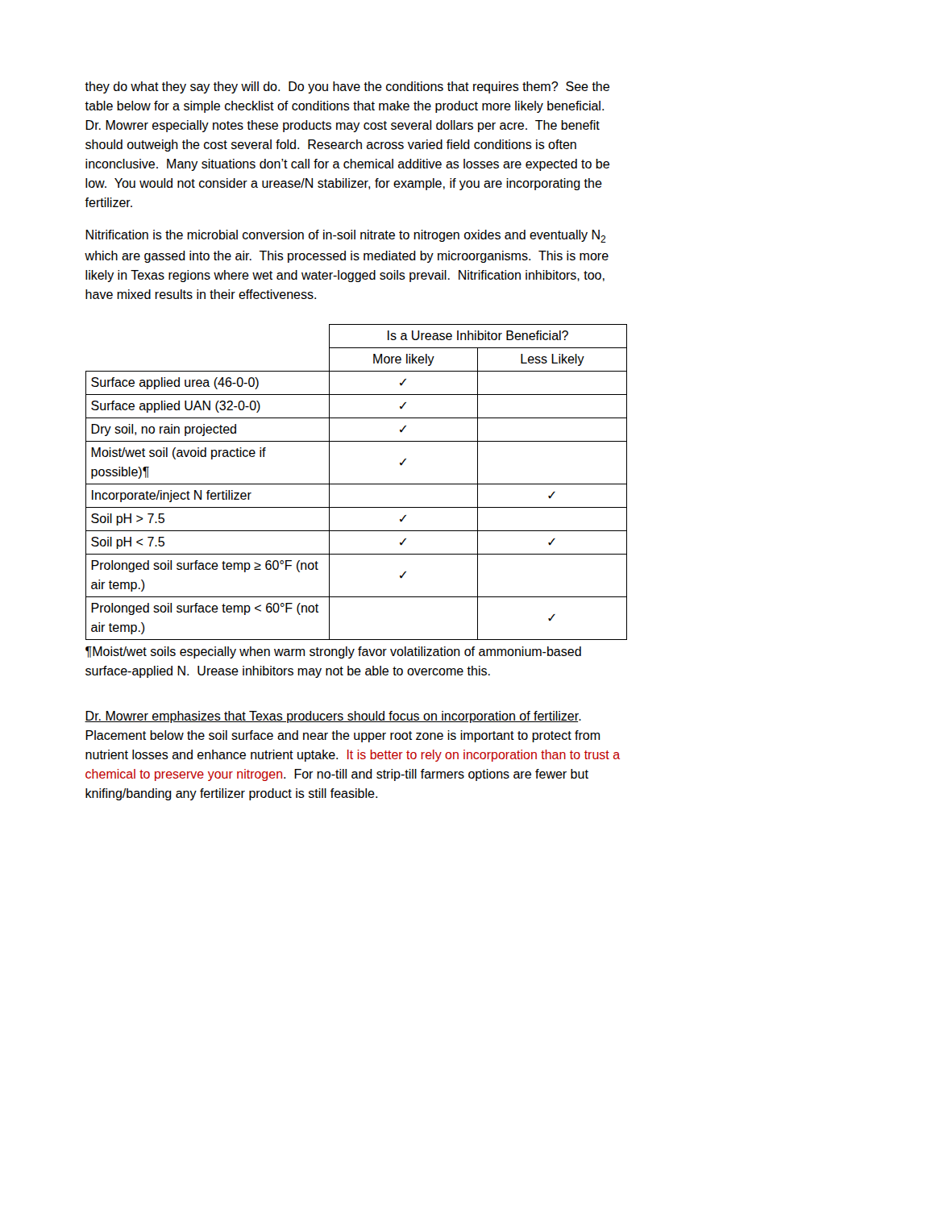they do what they say they will do. Do you have the conditions that requires them? See the table below for a simple checklist of conditions that make the product more likely beneficial. Dr. Mowrer especially notes these products may cost several dollars per acre. The benefit should outweigh the cost several fold. Research across varied field conditions is often inconclusive. Many situations don’t call for a chemical additive as losses are expected to be low. You would not consider a urease/N stabilizer, for example, if you are incorporating the fertilizer.
Nitrification is the microbial conversion of in-soil nitrate to nitrogen oxides and eventually N2 which are gassed into the air. This processed is mediated by microorganisms. This is more likely in Texas regions where wet and water-logged soils prevail. Nitrification inhibitors, too, have mixed results in their effectiveness.
| | Is a Urease Inhibitor Beneficial? |
| | More likely | Less Likely |
| Surface applied urea (46-0-0) | ✓ | |
| Surface applied UAN (32-0-0) | ✓ | |
| Dry soil, no rain projected | ✓ | |
| Moist/wet soil (avoid practice if possible)¶ | ✓ | |
| Incorporate/inject N fertilizer | | ✓ |
| Soil pH > 7.5 | ✓ | |
| Soil pH < 7.5 | ✓ | ✓ |
| Prolonged soil surface temp ≥ 60°F (not air temp.) | ✓ | |
| Prolonged soil surface temp < 60°F (not air temp.) | | ✓ |
¶Moist/wet soils especially when warm strongly favor volatilization of ammonium-based surface-applied N. Urease inhibitors may not be able to overcome this.
Dr. Mowrer emphasizes that Texas producers should focus on incorporation of fertilizer. Placement below the soil surface and near the upper root zone is important to protect from nutrient losses and enhance nutrient uptake. It is better to rely on incorporation than to trust a chemical to preserve your nitrogen. For no-till and strip-till farmers options are fewer but knifing/banding any fertilizer product is still feasible.